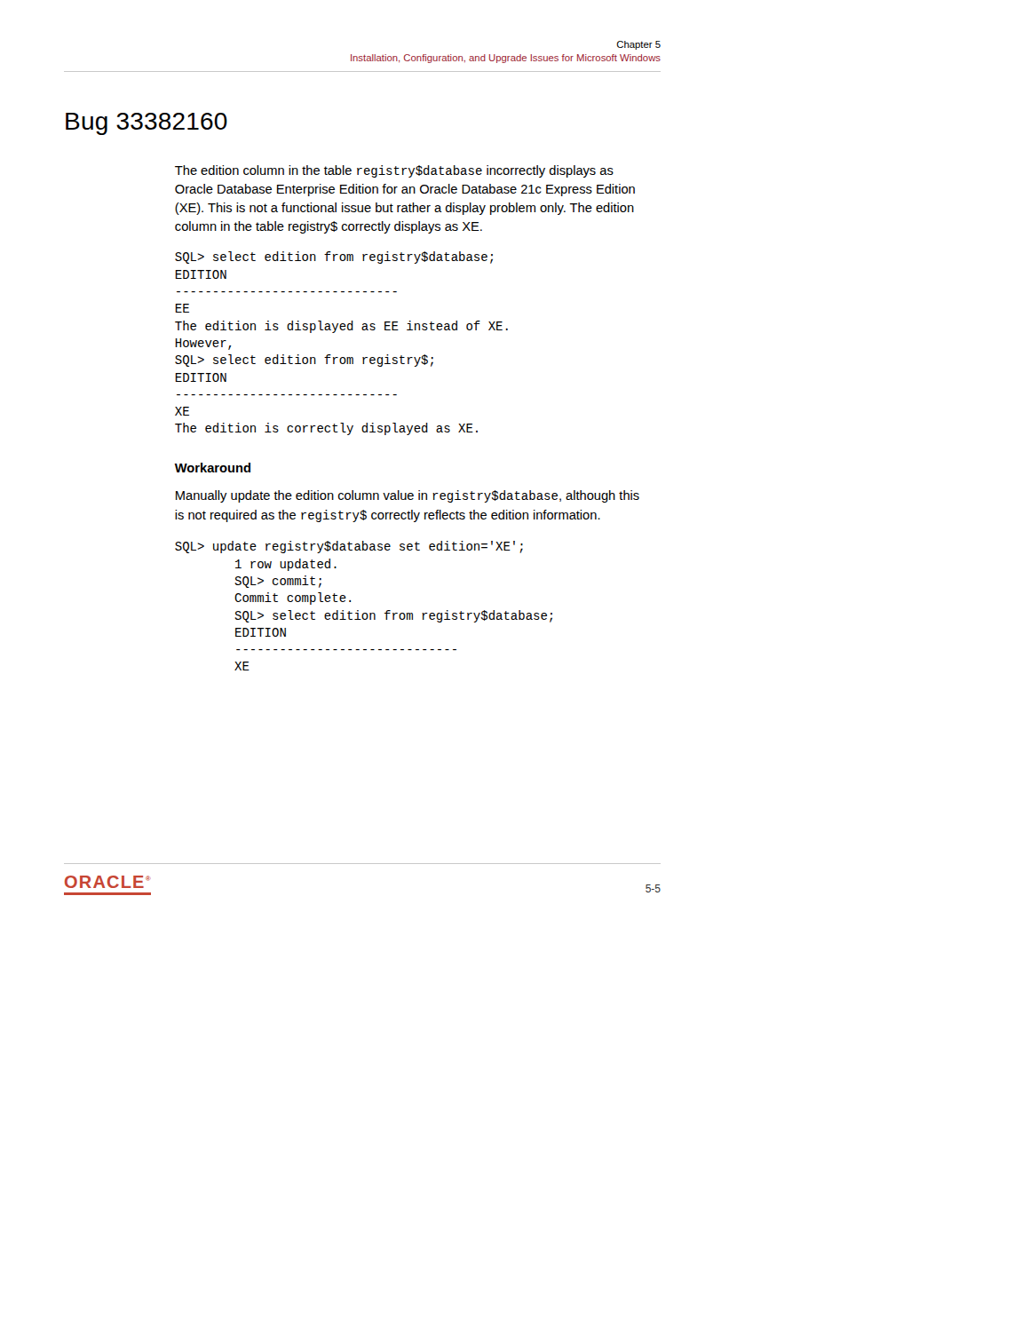Chapter 5
Installation, Configuration, and Upgrade Issues for Microsoft Windows
Bug 33382160
The edition column in the table registry$database incorrectly displays as Oracle Database Enterprise Edition for an Oracle Database 21c Express Edition (XE). This is not a functional issue but rather a display problem only. The edition column in the table registry$ correctly displays as XE.
SQL> select edition from registry$database;
EDITION
------------------------------
EE
The edition is displayed as EE instead of XE.
However,
SQL> select edition from registry$;
EDITION
------------------------------
XE
The edition is correctly displayed as XE.
Workaround
Manually update the edition column value in registry$database, although this is not required as the registry$ correctly reflects the edition information.
SQL> update registry$database set edition='XE';
        1 row updated.
        SQL> commit;
        Commit complete.
        SQL> select edition from registry$database;
        EDITION
        ------------------------------
        XE
ORACLE®
5-5